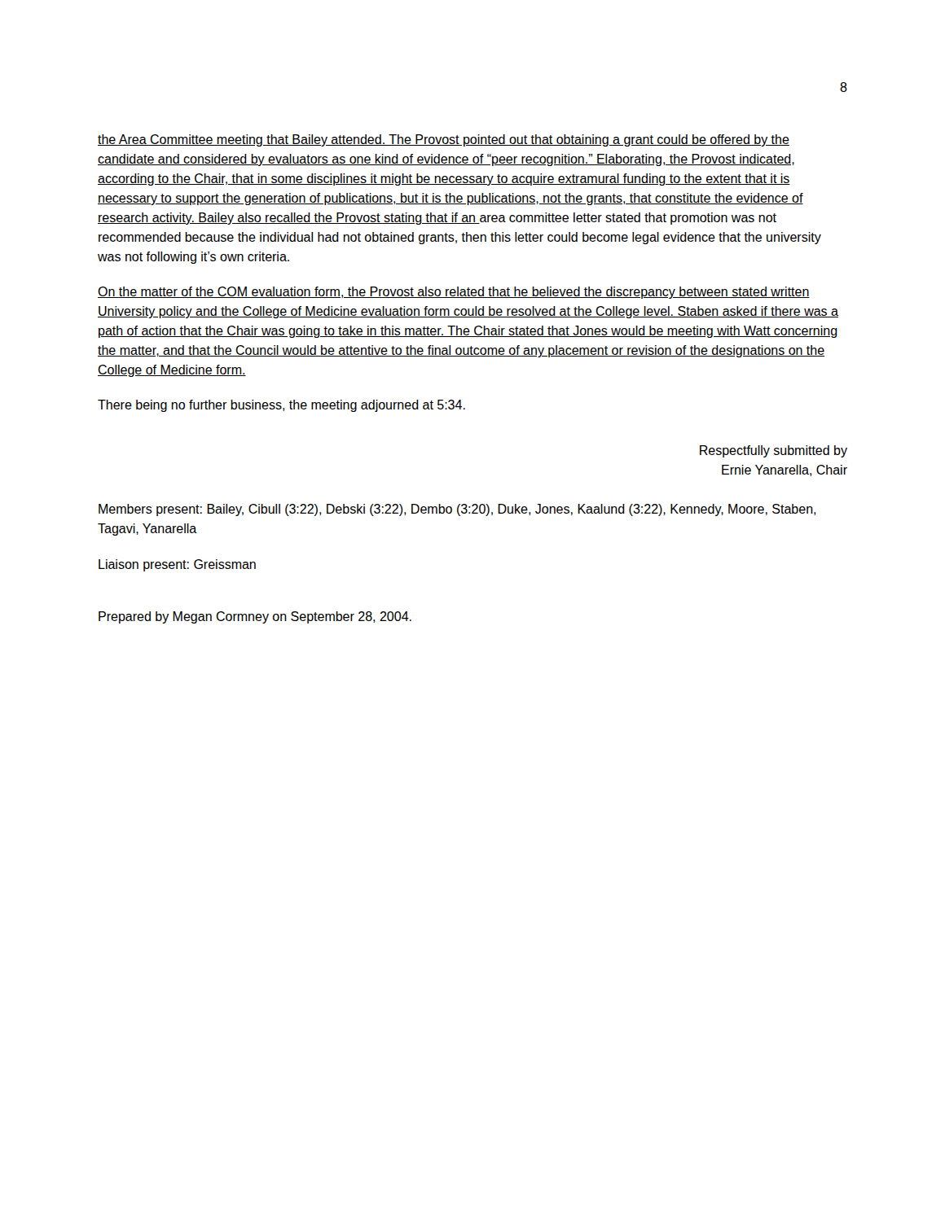8
the Area Committee meeting that Bailey attended. The Provost pointed out that obtaining a grant could be offered by the candidate and considered by evaluators as one kind of evidence of “peer recognition.” Elaborating, the Provost indicated, according to the Chair, that in some disciplines it might be necessary to acquire extramural funding to the extent that it is necessary to support the generation of publications, but it is the publications, not the grants, that constitute the evidence of research activity. Bailey also recalled the Provost stating that if an area committee letter stated that promotion was not recommended because the individual had not obtained grants, then this letter could become legal evidence that the university was not following it’s own criteria.
On the matter of the COM evaluation form, the Provost also related that he believed the discrepancy between stated written University policy and the College of Medicine evaluation form could be resolved at the College level. Staben asked if there was a path of action that the Chair was going to take in this matter. The Chair stated that Jones would be meeting with Watt concerning the matter, and that the Council would be attentive to the final outcome of any placement or revision of the designations on the College of Medicine form.
There being no further business, the meeting adjourned at 5:34.
Respectfully submitted by Ernie Yanarella, Chair
Members present: Bailey, Cibull (3:22), Debski (3:22), Dembo (3:20), Duke, Jones, Kaalund (3:22), Kennedy, Moore, Staben, Tagavi, Yanarella
Liaison present: Greissman
Prepared by Megan Cormney on September 28, 2004.